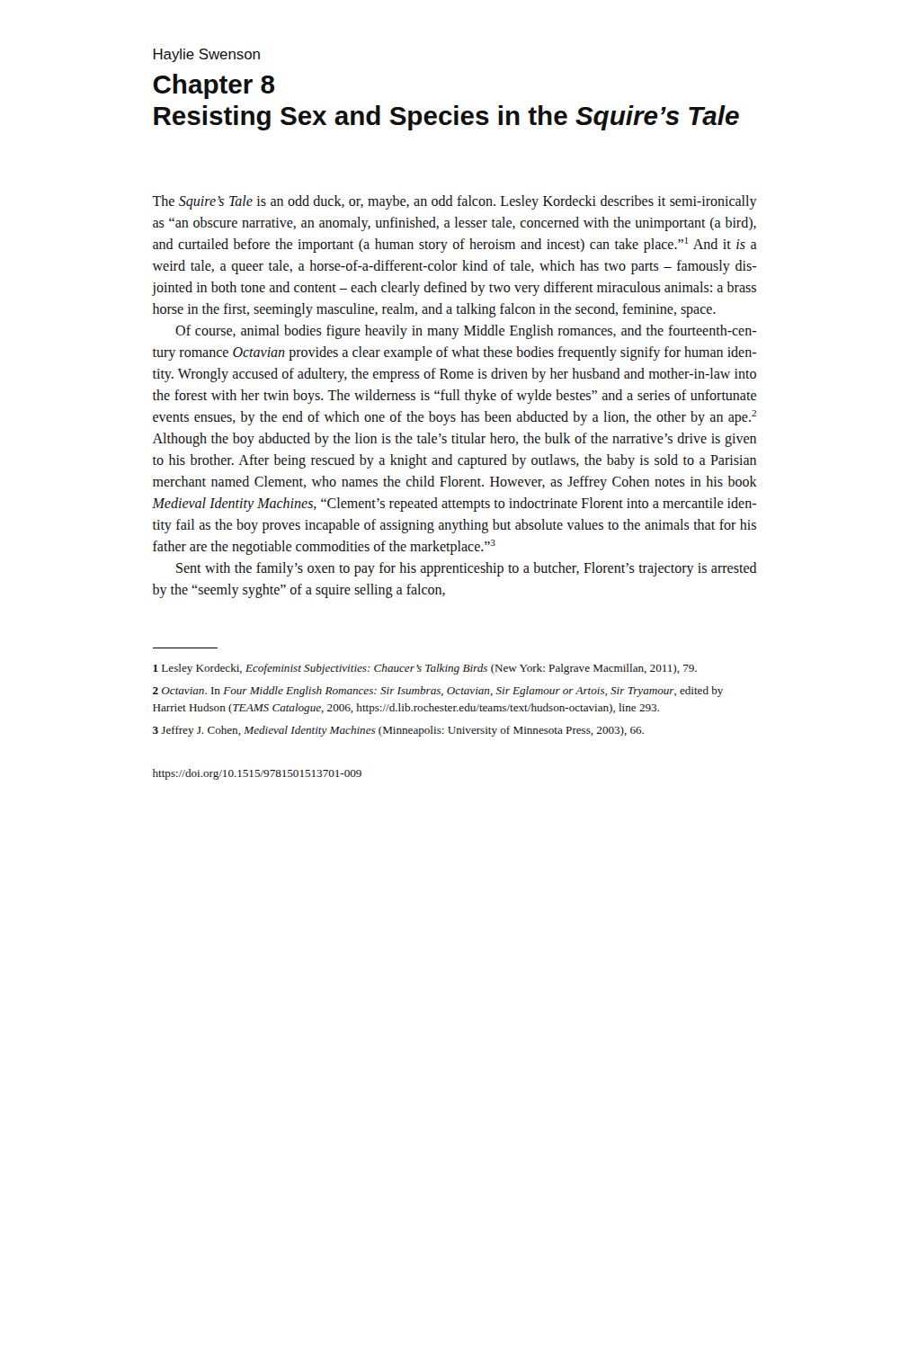Haylie Swenson
Chapter 8 Resisting Sex and Species in the Squire’s Tale
The Squire’s Tale is an odd duck, or, maybe, an odd falcon. Lesley Kordecki describes it semi-ironically as “an obscure narrative, an anomaly, unfinished, a lesser tale, concerned with the unimportant (a bird), and curtailed before the important (a human story of heroism and incest) can take place.”1 And it is a weird tale, a queer tale, a horse-of-a-different-color kind of tale, which has two parts – famously disjointed in both tone and content – each clearly defined by two very different miraculous animals: a brass horse in the first, seemingly masculine, realm, and a talking falcon in the second, feminine, space.
Of course, animal bodies figure heavily in many Middle English romances, and the fourteenth-century romance Octavian provides a clear example of what these bodies frequently signify for human identity. Wrongly accused of adultery, the empress of Rome is driven by her husband and mother-in-law into the forest with her twin boys. The wilderness is “full thyke of wylde bestes” and a series of unfortunate events ensues, by the end of which one of the boys has been abducted by a lion, the other by an ape.2 Although the boy abducted by the lion is the tale’s titular hero, the bulk of the narrative’s drive is given to his brother. After being rescued by a knight and captured by outlaws, the baby is sold to a Parisian merchant named Clement, who names the child Florent. However, as Jeffrey Cohen notes in his book Medieval Identity Machines, “Clement’s repeated attempts to indoctrinate Florent into a mercantile identity fail as the boy proves incapable of assigning anything but absolute values to the animals that for his father are the negotiable commodities of the marketplace.”3
Sent with the family’s oxen to pay for his apprenticeship to a butcher, Florent’s trajectory is arrested by the “seemly syghte” of a squire selling a falcon,
1 Lesley Kordecki, Ecofeminist Subjectivities: Chaucer’s Talking Birds (New York: Palgrave Macmillan, 2011), 79.
2 Octavian. In Four Middle English Romances: Sir Isumbras, Octavian, Sir Eglamour or Artois, Sir Tryamour, edited by Harriet Hudson (TEAMS Catalogue, 2006, https://d.lib.rochester.edu/teams/text/hudson-octavian), line 293.
3 Jeffrey J. Cohen, Medieval Identity Machines (Minneapolis: University of Minnesota Press, 2003), 66.
https://doi.org/10.1515/9781501513701-009